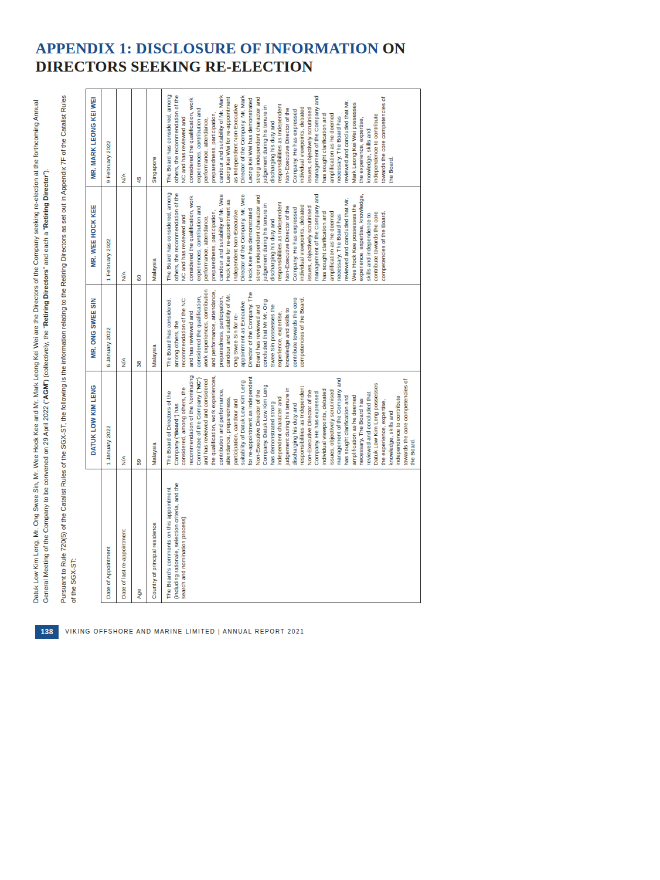Appendix 1: Disclosure of Information on Directors Seeking Re-election
Datuk Low Kim Leng, Mr. Ong Swee Sin, Mr. Wee Hock Kee and Mr. Mark Leong Kei Wei are the Directors of the Company seeking re-election at the forthcoming Annual General Meeting of the Company to be convened on 29 April 2022 (“AGM”) (collectively, the “Retiring Directors” and each a “Retiring Director”).
Pursuant to Rule 720(5) of the Catalist Rules of the SGX-ST, the following is the information relating to the Retiring Directors as set out in Appendix 7F of the Catalist Rules of the SGX-ST:
| | Datuk Low Kim Leng | Mr. Ong Swee Sin | Mr. Wee Hock Kee | Mr. Mark Leong Kei Wei |
| --- | --- | --- | --- | --- |
| Date of Appointment | 1 January 2022 | 6 January 2022 | 1 February 2022 | 9 February 2022 |
| Date of last re-appointment | N/A | N/A | N/A | N/A |
| Age | 59 | 38 | 60 | 45 |
| Country of principal residence | Malaysia | Malaysia | Malaysia | Singapore |
| The Board’s comments on this appointment (including rationale, selection criteria, and the search and nomination process) | The Board of Directors of the Company (“ Board ”) has considered, among others, the recommendation of the Nominating Committee of the Company (“ NC ”) and has reviewed and considered the qualification, work experiences, contribution and performance, attendance, preparedness, participation, candour and suitability of Datuk Low Kim Leng for re-appointment as Independent Non-Executive Director of the Company. Datuk Low Kim Leng has demonstrated strong independent character and judgement during his tenure in discharging his duty and responsibilities as Independent Non-Executive Director of the Company. He has expressed individual viewpoints, debated issues, objectively scrutinised management of the Company and has sought clarification and amplification as he deemed necessary. The Board has reviewed and concluded that Datuk Low Kim Leng possesses the experience, expertise, knowledge, skills and independence to contribute towards the core competencies of the Board. | The Board has considered, among others, the recommendation of the NC and has reviewed and considered the qualification, work experiences, contribution and performance, attendance, preparedness, participation, candour and suitability of Mr. Ong Swee Sin for re-appointment as Executive Director of the Company. The Board has reviewed and concluded that Mr Mr. Ong Swee Sin possesses the experience, expertise, knowledge and skills to contribute towards the core competencies of the Board. | The Board has considered, among others, the recommendation of the NC and has reviewed and considered the qualification, work experiences, contribution and performance, attendance, preparedness, participation, candour and suitability of Mr. Wee Hock Kee for re-appointment as Independent Non-Executive Director of the Company. Mr. Wee Hock Kee has demonstrated strong independent character and judgement during his tenure in discharging his duty and responsibilities as Independent Non-Executive Director of the Company. He has expressed individual viewpoints, debated issues, objectively scrutinised management of the Company and has sought clarification and amplification as he deemed necessary. The Board has reviewed and concluded that Mr. Wee Hock Kee possesses the experience, expertise, knowledge, skills and independence to contribute towards the core competencies of the Board. | The Board has considered, among others, the recommendation of the NC and has reviewed and considered the qualification, work experiences, contribution and performance, attendance, preparedness, participation, candour and suitability of Mr. Mark Leong Kei Wei for re-appointment as Independent Non-Executive Director of the Company. Mr. Mark Leong Kei Wei has demonstrated strong independent character and judgement during his tenure in discharging his duty and responsibilities as Independent Non-Executive Director of the Company. He has expressed individual viewpoints, debated issues, objectively scrutinised management of the Company and has sought clarification and amplification as he deemed necessary. The Board has reviewed and concluded that Mr. Mark Leong Kei Wei possesses the experience, expertise, knowledge, skills and independence to contribute towards the core competencies of the Board. |
138 Viking Offshore and Marine Limited | Annual Report 2021